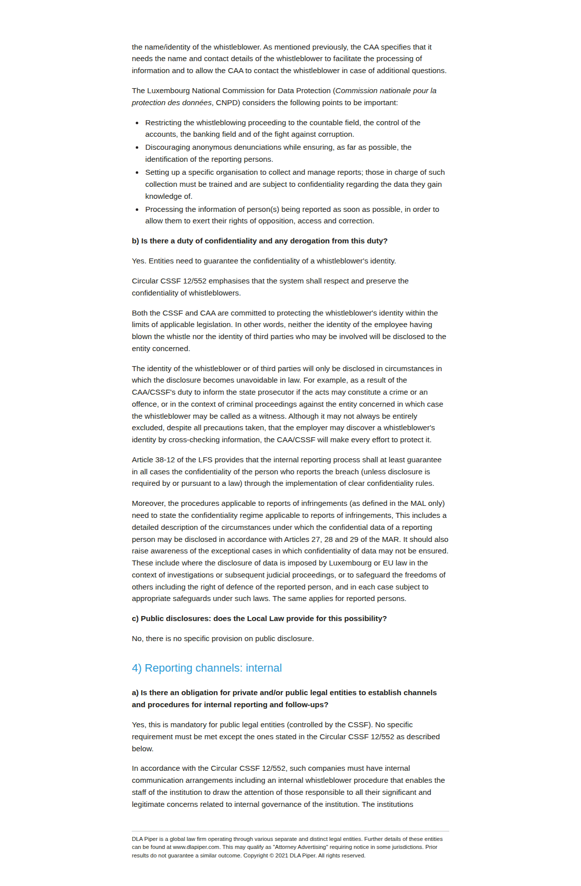the name/identity of the whistleblower. As mentioned previously, the CAA specifies that it needs the name and contact details of the whistleblower to facilitate the processing of information and to allow the CAA to contact the whistleblower in case of additional questions.
The Luxembourg National Commission for Data Protection (Commission nationale pour la protection des données, CNPD) considers the following points to be important:
Restricting the whistleblowing proceeding to the countable field, the control of the accounts, the banking field and of the fight against corruption.
Discouraging anonymous denunciations while ensuring, as far as possible, the identification of the reporting persons.
Setting up a specific organisation to collect and manage reports; those in charge of such collection must be trained and are subject to confidentiality regarding the data they gain knowledge of.
Processing the information of person(s) being reported as soon as possible, in order to allow them to exert their rights of opposition, access and correction.
b) Is there a duty of confidentiality and any derogation from this duty?
Yes. Entities need to guarantee the confidentiality of a whistleblower's identity.
Circular CSSF 12/552 emphasises that the system shall respect and preserve the confidentiality of whistleblowers.
Both the CSSF and CAA are committed to protecting the whistleblower's identity within the limits of applicable legislation. In other words, neither the identity of the employee having blown the whistle nor the identity of third parties who may be involved will be disclosed to the entity concerned.
The identity of the whistleblower or of third parties will only be disclosed in circumstances in which the disclosure becomes unavoidable in law. For example, as a result of the CAA/CSSF's duty to inform the state prosecutor if the acts may constitute a crime or an offence, or in the context of criminal proceedings against the entity concerned in which case the whistleblower may be called as a witness. Although it may not always be entirely excluded, despite all precautions taken, that the employer may discover a whistleblower's identity by cross-checking information, the CAA/CSSF will make every effort to protect it.
Article 38-12 of the LFS provides that the internal reporting process shall at least guarantee in all cases the confidentiality of the person who reports the breach (unless disclosure is required by or pursuant to a law) through the implementation of clear confidentiality rules.
Moreover, the procedures applicable to reports of infringements (as defined in the MAL only) need to state the confidentiality regime applicable to reports of infringements, This includes a detailed description of the circumstances under which the confidential data of a reporting person may be disclosed in accordance with Articles 27, 28 and 29 of the MAR. It should also raise awareness of the exceptional cases in which confidentiality of data may not be ensured. These include where the disclosure of data is imposed by Luxembourg or EU law in the context of investigations or subsequent judicial proceedings, or to safeguard the freedoms of others including the right of defence of the reported person, and in each case subject to appropriate safeguards under such laws. The same applies for reported persons.
c) Public disclosures: does the Local Law provide for this possibility?
No, there is no specific provision on public disclosure.
4) Reporting channels: internal
a) Is there an obligation for private and/or public legal entities to establish channels and procedures for internal reporting and follow-ups?
Yes, this is mandatory for public legal entities (controlled by the CSSF). No specific requirement must be met except the ones stated in the Circular CSSF 12/552 as described below.
In accordance with the Circular CSSF 12/552, such companies must have internal communication arrangements including an internal whistleblower procedure that enables the staff of the institution to draw the attention of those responsible to all their significant and legitimate concerns related to internal governance of the institution. The institutions
DLA Piper is a global law firm operating through various separate and distinct legal entities. Further details of these entities can be found at www.dlapiper.com. This may qualify as "Attorney Advertising" requiring notice in some jurisdictions. Prior results do not guarantee a similar outcome. Copyright © 2021 DLA Piper. All rights reserved.